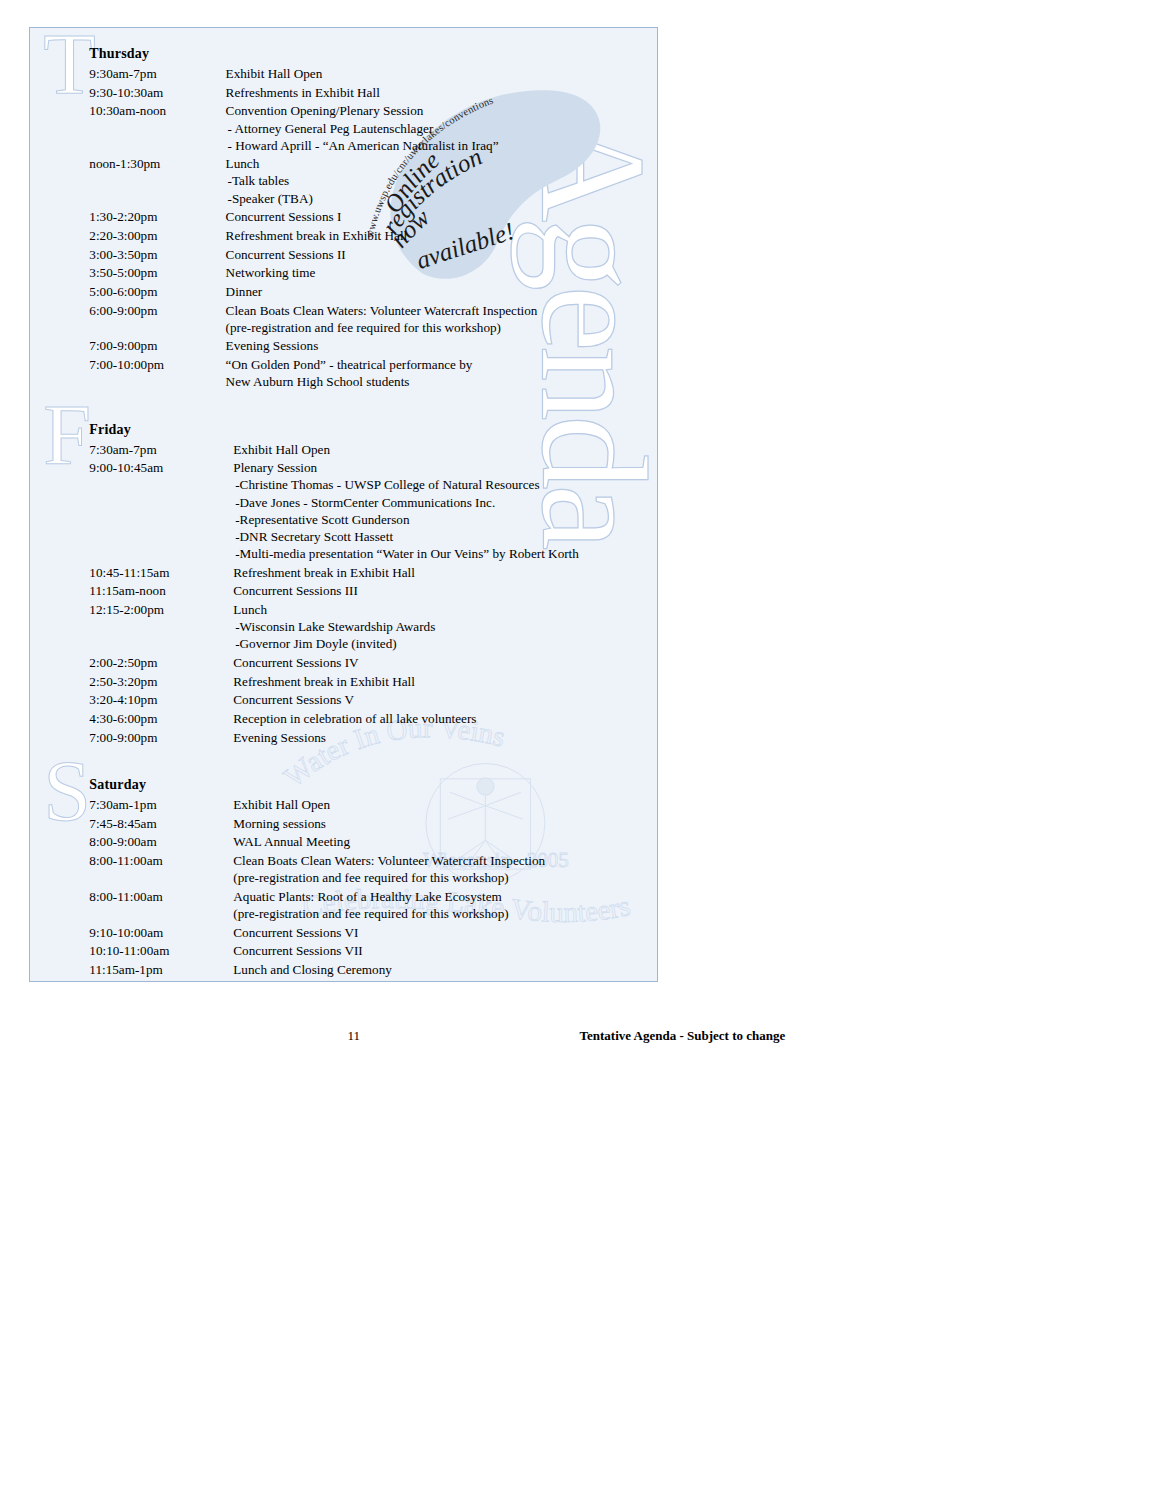Agenda
www.uwsp.edu/cnr/uwexlakes/conventions Online registration now available!
Water In Our Veins Wisconsin 2005 Celebrating Lake Volunteers
T
Thursday
| 9:30am-7pm | Exhibit Hall Open |
| 9:30-10:30am | Refreshments in Exhibit Hall |
| 10:30am-noon | Convention Opening/Plenary Session - Attorney General Peg Lautenschlager - Howard Aprill - “An American Naturalist in Iraq” |
| noon-1:30pm | Lunch -Talk tables -Speaker (TBA) |
| 1:30-2:20pm | Concurrent Sessions I |
| 2:20-3:00pm | Refreshment break in Exhibit Hall |
| 3:00-3:50pm | Concurrent Sessions II |
| 3:50-5:00pm | Networking time |
| 5:00-6:00pm | Dinner |
| 6:00-9:00pm | Clean Boats Clean Waters: Volunteer Watercraft Inspection (pre-registration and fee required for this workshop) |
| 7:00-9:00pm | Evening Sessions |
| 7:00-10:00pm | “On Golden Pond” - theatrical performance by New Auburn High School students |
F
Friday
| 7:30am-7pm | Exhibit Hall Open |
| 9:00-10:45am | Plenary Session -Christine Thomas - UWSP College of Natural Resources -Dave Jones - StormCenter Communications Inc. -Representative Scott Gunderson -DNR Secretary Scott Hassett -Multi-media presentation “Water in Our Veins” by Robert Korth |
| 10:45-11:15am | Refreshment break in Exhibit Hall |
| 11:15am-noon | Concurrent Sessions III |
| 12:15-2:00pm | Lunch -Wisconsin Lake Stewardship Awards -Governor Jim Doyle (invited) |
| 2:00-2:50pm | Concurrent Sessions IV |
| 2:50-3:20pm | Refreshment break in Exhibit Hall |
| 3:20-4:10pm | Concurrent Sessions V |
| 4:30-6:00pm | Reception in celebration of all lake volunteers |
| 7:00-9:00pm | Evening Sessions |
S
Saturday
| 7:30am-1pm | Exhibit Hall Open |
| 7:45-8:45am | Morning sessions |
| 8:00-9:00am | WAL Annual Meeting |
| 8:00-11:00am | Clean Boats Clean Waters: Volunteer Watercraft Inspection (pre-registration and fee required for this workshop) |
| 8:00-11:00am | Aquatic Plants: Root of a Healthy Lake Ecosystem (pre-registration and fee required for this workshop) |
| 9:10-10:00am | Concurrent Sessions VI |
| 10:10-11:00am | Concurrent Sessions VII |
| 11:15am-1pm | Lunch and Closing Ceremony |
11
Tentative Agenda - Subject to change